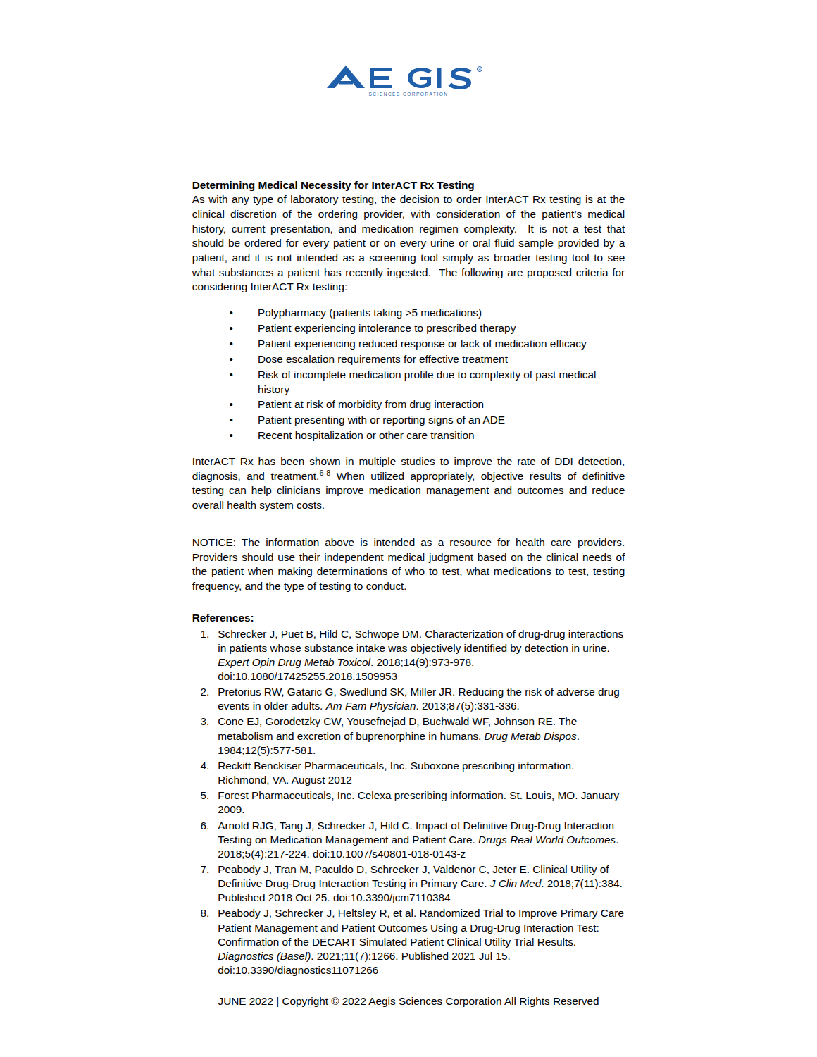R SCIENCES CORPORATION
Determining Medical Necessity for InterACT Rx Testing
As with any type of laboratory testing, the decision to order InterACT Rx testing is at the clinical discretion of the ordering provider, with consideration of the patient’s medical history, current presentation, and medication regimen complexity. It is not a test that should be ordered for every patient or on every urine or oral fluid sample provided by a patient, and it is not intended as a screening tool simply as broader testing tool to see what substances a patient has recently ingested. The following are proposed criteria for considering InterACT Rx testing:
Polypharmacy (patients taking >5 medications)
Patient experiencing intolerance to prescribed therapy
Patient experiencing reduced response or lack of medication efficacy
Dose escalation requirements for effective treatment
Risk of incomplete medication profile due to complexity of past medical history
Patient at risk of morbidity from drug interaction
Patient presenting with or reporting signs of an ADE
Recent hospitalization or other care transition
InterACT Rx has been shown in multiple studies to improve the rate of DDI detection, diagnosis, and treatment.6-8 When utilized appropriately, objective results of definitive testing can help clinicians improve medication management and outcomes and reduce overall health system costs.
NOTICE: The information above is intended as a resource for health care providers. Providers should use their independent medical judgment based on the clinical needs of the patient when making determinations of who to test, what medications to test, testing frequency, and the type of testing to conduct.
References:
Schrecker J, Puet B, Hild C, Schwope DM. Characterization of drug-drug interactions in patients whose substance intake was objectively identified by detection in urine. Expert Opin Drug Metab Toxicol. 2018;14(9):973-978. doi:10.1080/17425255.2018.1509953
Pretorius RW, Gataric G, Swedlund SK, Miller JR. Reducing the risk of adverse drug events in older adults. Am Fam Physician. 2013;87(5):331-336.
Cone EJ, Gorodetzky CW, Yousefnejad D, Buchwald WF, Johnson RE. The metabolism and excretion of buprenorphine in humans. Drug Metab Dispos. 1984;12(5):577-581.
Reckitt Benckiser Pharmaceuticals, Inc. Suboxone prescribing information. Richmond, VA. August 2012
Forest Pharmaceuticals, Inc. Celexa prescribing information. St. Louis, MO. January 2009.
Arnold RJG, Tang J, Schrecker J, Hild C. Impact of Definitive Drug-Drug Interaction Testing on Medication Management and Patient Care. Drugs Real World Outcomes. 2018;5(4):217-224. doi:10.1007/s40801-018-0143-z
Peabody J, Tran M, Paculdo D, Schrecker J, Valdenor C, Jeter E. Clinical Utility of Definitive Drug‑Drug Interaction Testing in Primary Care. J Clin Med. 2018;7(11):384. Published 2018 Oct 25. doi:10.3390/jcm7110384
Peabody J, Schrecker J, Heltsley R, et al. Randomized Trial to Improve Primary Care Patient Management and Patient Outcomes Using a Drug-Drug Interaction Test: Confirmation of the DECART Simulated Patient Clinical Utility Trial Results. Diagnostics (Basel). 2021;11(7):1266. Published 2021 Jul 15. doi:10.3390/diagnostics11071266
JUNE 2022 | Copyright © 2022 Aegis Sciences Corporation All Rights Reserved